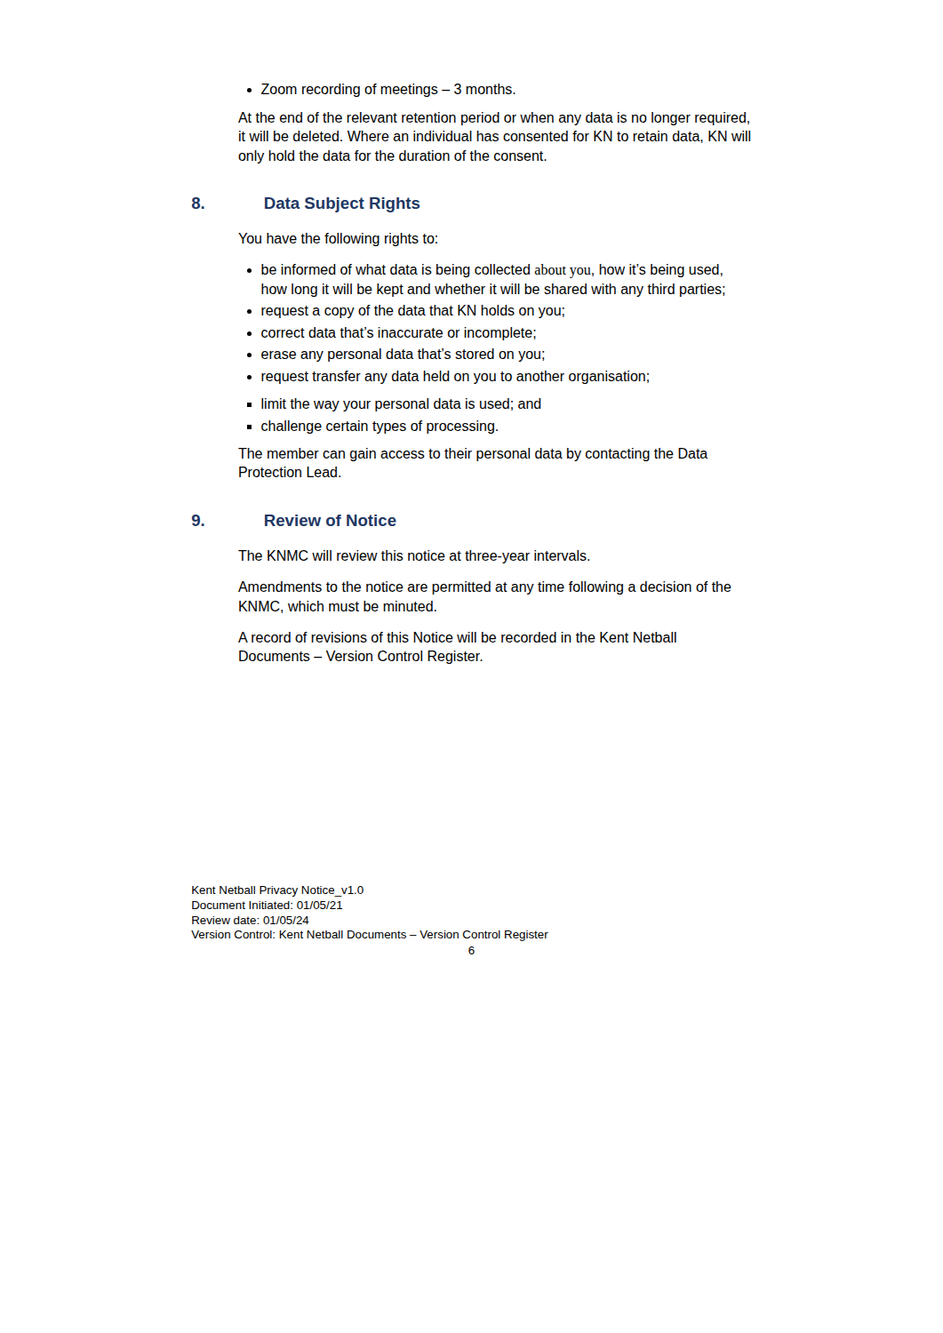Zoom recording of meetings – 3 months.
At the end of the relevant retention period or when any data is no longer required, it will be deleted. Where an individual has consented for KN to retain data, KN will only hold the data for the duration of the consent.
8. Data Subject Rights
You have the following rights to:
be informed of what data is being collected about you, how it’s being used, how long it will be kept and whether it will be shared with any third parties;
request a copy of the data that KN holds on you;
correct data that’s inaccurate or incomplete;
erase any personal data that’s stored on you;
request transfer any data held on you to another organisation;
limit the way your personal data is used; and
challenge certain types of processing.
The member can gain access to their personal data by contacting the Data Protection Lead.
9. Review of Notice
The KNMC will review this notice at three-year intervals.
Amendments to the notice are permitted at any time following a decision of the KNMC, which must be minuted.
A record of revisions of this Notice will be recorded in the Kent Netball Documents – Version Control Register.
Kent Netball Privacy Notice_v1.0
Document Initiated: 01/05/21
Review date: 01/05/24
Version Control: Kent Netball Documents – Version Control Register
6